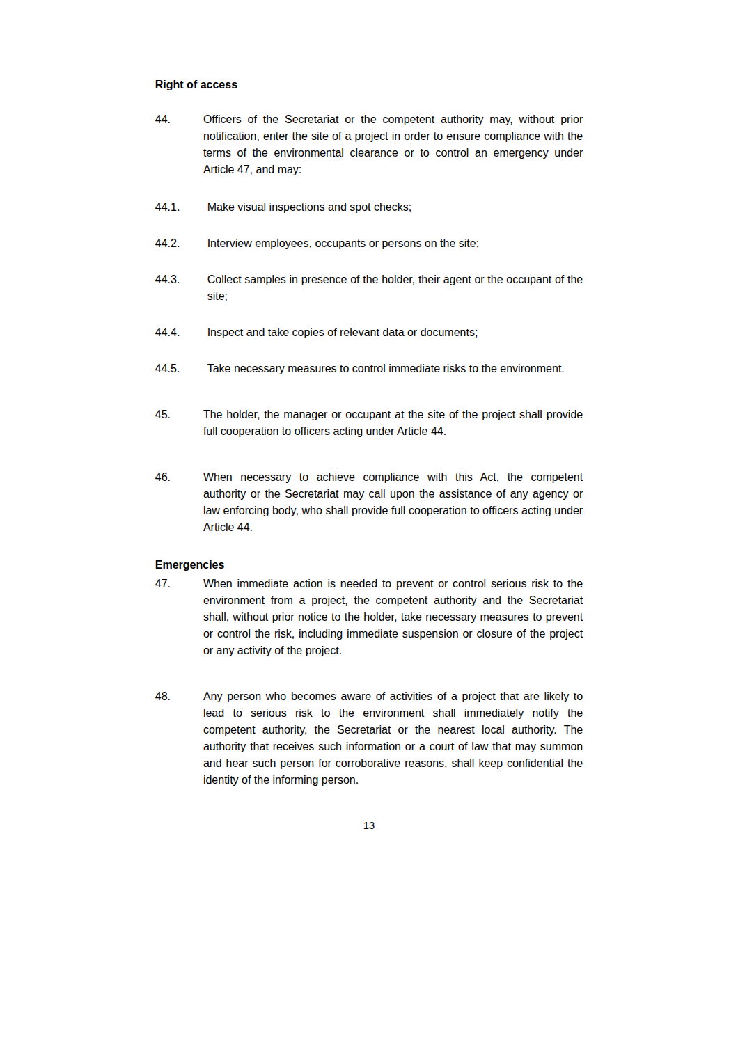Right of access
44.
Officers of the Secretariat or the competent authority may, without prior notification, enter the site of a project in order to ensure compliance with the terms of the environmental clearance or to control an emergency under Article 47, and may:
44.1.
Make visual inspections and spot checks;
44.2.
Interview employees, occupants or persons on the site;
44.3.
Collect samples in presence of the holder, their agent or the occupant of the site;
44.4.
Inspect and take copies of relevant data or documents;
44.5.
Take necessary measures to control immediate risks to the environment.
45.
The holder, the manager or occupant at the site of the project shall provide full cooperation to officers acting under Article 44.
46.
When necessary to achieve compliance with this Act, the competent authority or the Secretariat may call upon the assistance of any agency or law enforcing body, who shall provide full cooperation to officers acting under Article 44.
Emergencies
47.
When immediate action is needed to prevent or control serious risk to the environment from a project, the competent authority and the Secretariat shall, without prior notice to the holder, take necessary measures to prevent or control the risk, including immediate suspension or closure of the project or any activity of the project.
48.
Any person who becomes aware of activities of a project that are likely to lead to serious risk to the environment shall immediately notify the competent authority, the Secretariat or the nearest local authority. The authority that receives such information or a court of law that may summon and hear such person for corroborative reasons, shall keep confidential the identity of the informing person.
13